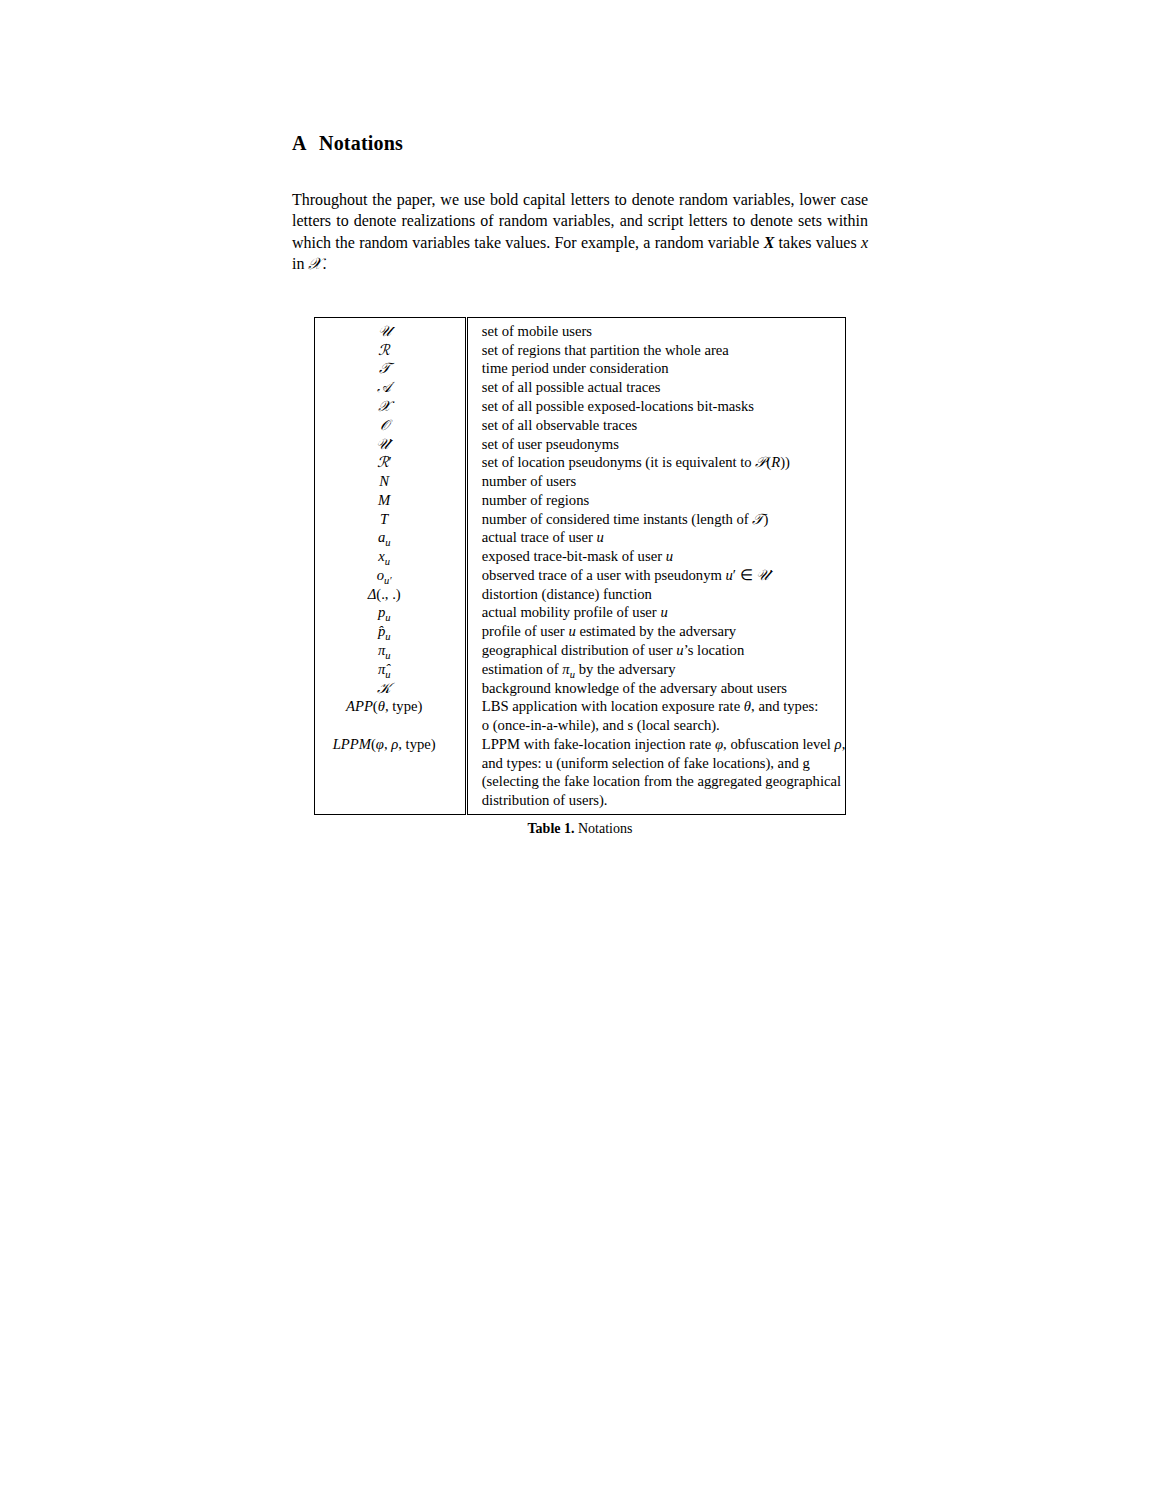ANotations
Throughout the paper, we use bold capital letters to denote random variables, lower case letters to denote realizations of random variables, and script letters to denote sets within which the random variables take values. For example, a random variable X takes values x in 𝒳.
| 𝒰 | set of mobile users |
| ℛ | set of regions that partition the whole area |
| 𝒯 | time period under consideration |
| 𝒜 | set of all possible actual traces |
| 𝒳 | set of all possible exposed-locations bit-masks |
| 𝒪 | set of all observable traces |
| 𝒰 ′ | set of user pseudonyms |
| ℛ ′ | set of location pseudonyms (it is equivalent to 𝒫 ( R )) |
| N | number of users |
| M | number of regions |
| T | number of considered time instants (length of 𝒯 ) |
| a u | actual trace of user u |
| x u | exposed trace-bit-mask of user u |
| o u′ | observed trace of a user with pseudonym u ′ ∈ 𝒰 ′ |
| Δ (., .) | distortion (distance) function |
| p u | actual mobility profile of user u |
| p̂ u | profile of user u estimated by the adversary |
| π u | geographical distribution of user u ’s location |
| π̂ u | estimation of π u by the adversary |
| 𝒦 | background knowledge of the adversary about users |
| APP ( θ , type) | LBS application with location exposure rate θ , and types: o (once-in-a-while), and s (local search). |
| LPPM ( φ , ρ , type) | LPPM with fake-location injection rate φ , obfuscation level ρ , and types: u (uniform selection of fake locations), and g (selecting the fake location from the aggregated geographical distribution of users). |
Table 1. Notations